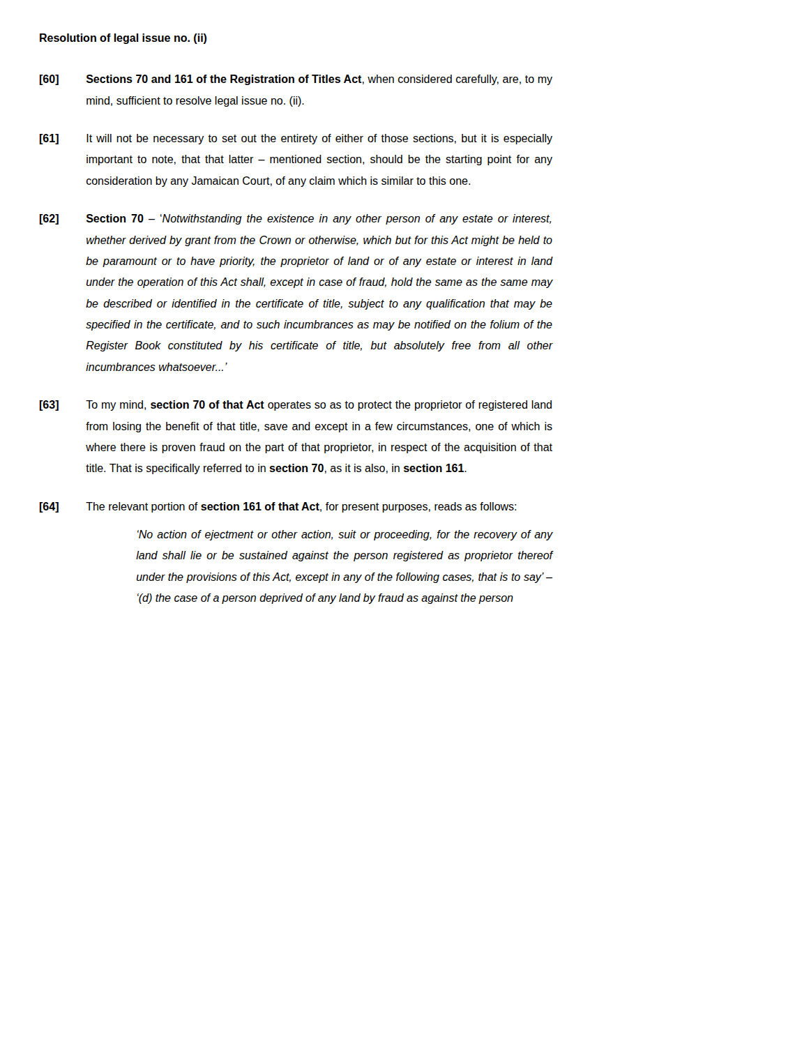Resolution of legal issue no. (ii)
[60]
Sections 70 and 161 of the Registration of Titles Act, when considered carefully, are, to my mind, sufficient to resolve legal issue no. (ii).
[61]
It will not be necessary to set out the entirety of either of those sections, but it is especially important to note, that that latter – mentioned section, should be the starting point for any consideration by any Jamaican Court, of any claim which is similar to this one.
[62]
Section 70 – ‘Notwithstanding the existence in any other person of any estate or interest, whether derived by grant from the Crown or otherwise, which but for this Act might be held to be paramount or to have priority, the proprietor of land or of any estate or interest in land under the operation of this Act shall, except in case of fraud, hold the same as the same may be described or identified in the certificate of title, subject to any qualification that may be specified in the certificate, and to such incumbrances as may be notified on the folium of the Register Book constituted by his certificate of title, but absolutely free from all other incumbrances whatsoever...’
[63]
To my mind, section 70 of that Act operates so as to protect the proprietor of registered land from losing the benefit of that title, save and except in a few circumstances, one of which is where there is proven fraud on the part of that proprietor, in respect of the acquisition of that title. That is specifically referred to in section 70, as it is also, in section 161.
[64]
The relevant portion of section 161 of that Act, for present purposes, reads as follows:
‘No action of ejectment or other action, suit or proceeding, for the recovery of any land shall lie or be sustained against the person registered as proprietor thereof under the provisions of this Act, except in any of the following cases, that is to say’ – ‘(d) the case of a person deprived of any land by fraud as against the person